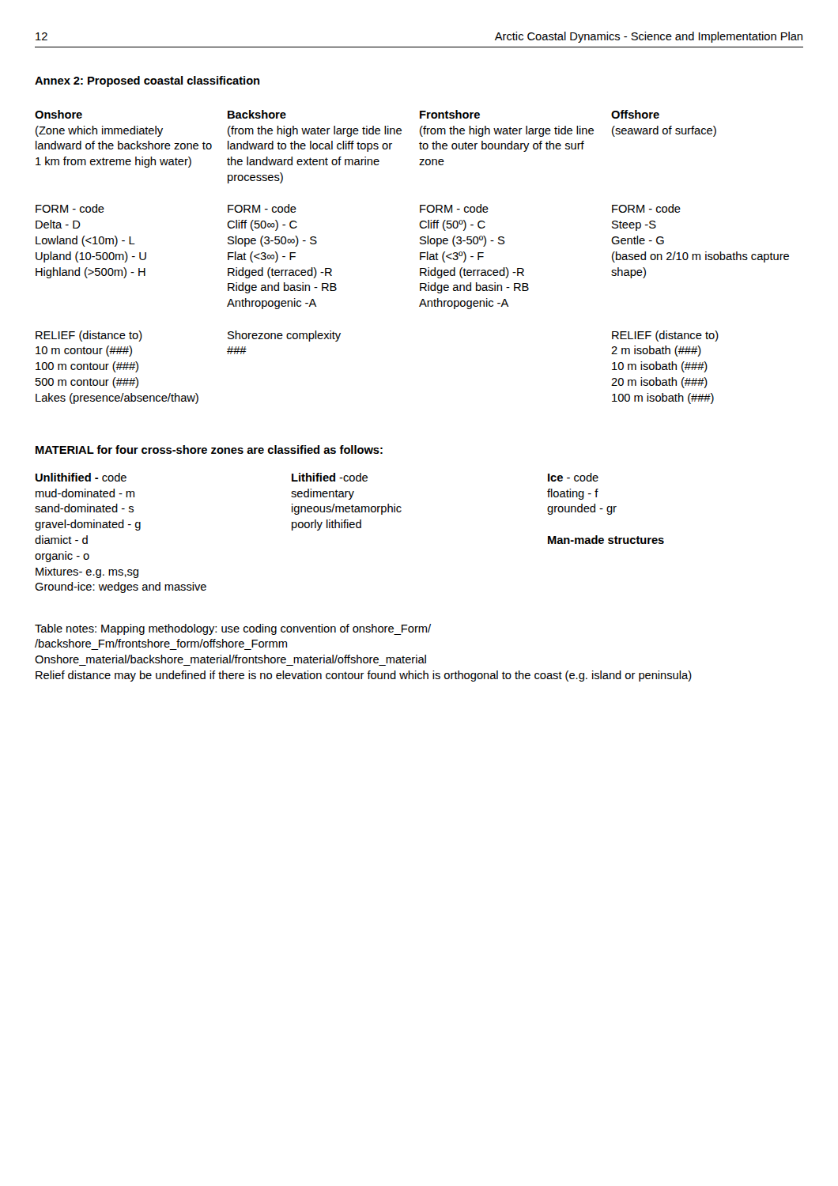12 Arctic Coastal Dynamics - Science and Implementation Plan
Annex 2: Proposed coastal classification
| Onshore (Zone which immediately landward of the backshore zone to 1 km from extreme high water) | Backshore (from the high water large tide line landward to the local cliff tops or the landward extent of marine processes) | Frontshore (from the high water large tide line to the outer boundary of the surf zone | Offshore (seaward of surface) |
| FORM - code Delta - D Lowland (<10m) - L Upland (10-500m) - U Highland (>500m) - H | FORM - code Cliff (50∞) - C Slope (3-50∞) - S Flat (<3∞) - F Ridged (terraced) -R Ridge and basin - RB Anthropogenic -A | FORM - code Cliff (50º) - C Slope (3-50º) - S Flat (<3º) - F Ridged (terraced) -R Ridge and basin - RB Anthropogenic -A | FORM - code Steep -S Gentle - G (based on 2/10 m isobaths capture shape) |
| RELIEF (distance to) 10 m contour (###) 100 m contour (###) 500 m contour (###) Lakes (presence/absence/thaw) | Shorezone complexity ### | | RELIEF (distance to) 2 m isobath (###) 10 m isobath (###) 20 m isobath (###) 100 m isobath (###) |
MATERIAL for four cross-shore zones are classified as follows:
| Unlithified - code mud-dominated - m sand-dominated - s gravel-dominated - g diamict - d organic - o Mixtures- e.g. ms,sg Ground-ice: wedges and massive | Lithified -code sedimentary igneous/metamorphic poorly lithified | Ice - code floating - f grounded - gr Man-made structures |
Table notes: Mapping methodology: use coding convention of onshore_Form/
/backshore_Fm/frontshore_form/offshore_Formm
Onshore_material/backshore_material/frontshore_material/offshore_material
Relief distance may be undefined if there is no elevation contour found which is orthogonal to the coast (e.g. island or peninsula)